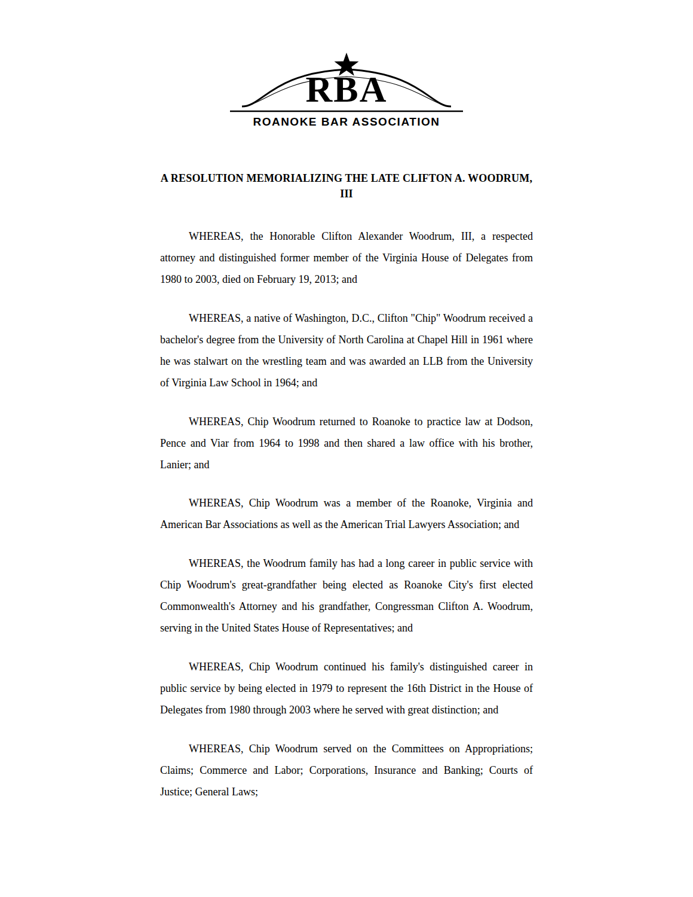RBA ROANOKE BAR ASSOCIATION
A RESOLUTION MEMORIALIZING THE LATE CLIFTON A. WOODRUM, III
WHEREAS, the Honorable Clifton Alexander Woodrum, III, a respected attorney and distinguished former member of the Virginia House of Delegates from 1980 to 2003, died on February 19, 2013; and
WHEREAS, a native of Washington, D.C., Clifton "Chip" Woodrum received a bachelor's degree from the University of North Carolina at Chapel Hill in 1961 where he was stalwart on the wrestling team and was awarded an LLB from the University of Virginia Law School in 1964; and
WHEREAS, Chip Woodrum returned to Roanoke to practice law at Dodson, Pence and Viar from 1964 to 1998 and then shared a law office with his brother, Lanier; and
WHEREAS, Chip Woodrum was a member of the Roanoke, Virginia and American Bar Associations as well as the American Trial Lawyers Association; and
WHEREAS, the Woodrum family has had a long career in public service with Chip Woodrum's great-grandfather being elected as Roanoke City's first elected Commonwealth's Attorney and his grandfather, Congressman Clifton A. Woodrum, serving in the United States House of Representatives; and
WHEREAS, Chip Woodrum continued his family's distinguished career in public service by being elected in 1979 to represent the 16th District in the House of Delegates from 1980 through 2003 where he served with great distinction; and
WHEREAS, Chip Woodrum served on the Committees on Appropriations; Claims; Commerce and Labor; Corporations, Insurance and Banking; Courts of Justice; General Laws;